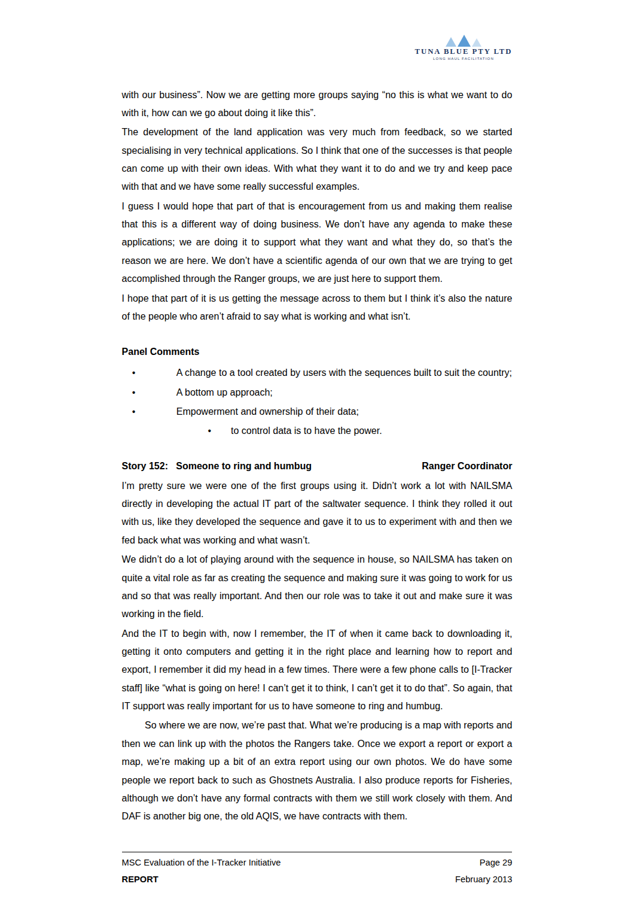TUNA BLUE PTY LTD
LONG HAUL FACILITATION
with our business”. Now we are getting more groups saying “no this is what we want to do with it, how can we go about doing it like this”.
The development of the land application was very much from feedback, so we started specialising in very technical applications. So I think that one of the successes is that people can come up with their own ideas. With what they want it to do and we try and keep pace with that and we have some really successful examples.
I guess I would hope that part of that is encouragement from us and making them realise that this is a different way of doing business. We don’t have any agenda to make these applications; we are doing it to support what they want and what they do, so that’s the reason we are here. We don’t have a scientific agenda of our own that we are trying to get accomplished through the Ranger groups, we are just here to support them.
I hope that part of it is us getting the message across to them but I think it’s also the nature of the people who aren’t afraid to say what is working and what isn’t.
Panel Comments
A change to a tool created by users with the sequences built to suit the country;
A bottom up approach;
Empowerment and ownership of their data;
to control data is to have the power.
Story 152: Someone to ring and humbug Ranger Coordinator
I’m pretty sure we were one of the first groups using it. Didn’t work a lot with NAILSMA directly in developing the actual IT part of the saltwater sequence. I think they rolled it out with us, like they developed the sequence and gave it to us to experiment with and then we fed back what was working and what wasn’t.
We didn’t do a lot of playing around with the sequence in house, so NAILSMA has taken on quite a vital role as far as creating the sequence and making sure it was going to work for us and so that was really important. And then our role was to take it out and make sure it was working in the field.
And the IT to begin with, now I remember, the IT of when it came back to downloading it, getting it onto computers and getting it in the right place and learning how to report and export, I remember it did my head in a few times. There were a few phone calls to [I-Tracker staff] like “what is going on here! I can’t get it to think, I can’t get it to do that”. So again, that IT support was really important for us to have someone to ring and humbug.
So where we are now, we’re past that. What we’re producing is a map with reports and then we can link up with the photos the Rangers take. Once we export a report or export a map, we’re making up a bit of an extra report using our own photos. We do have some people we report back to such as Ghostnets Australia. I also produce reports for Fisheries, although we don’t have any formal contracts with them we still work closely with them. And DAF is another big one, the old AQIS, we have contracts with them.
MSC Evaluation of the I-Tracker Initiative
Page 29
REPORT
February 2013